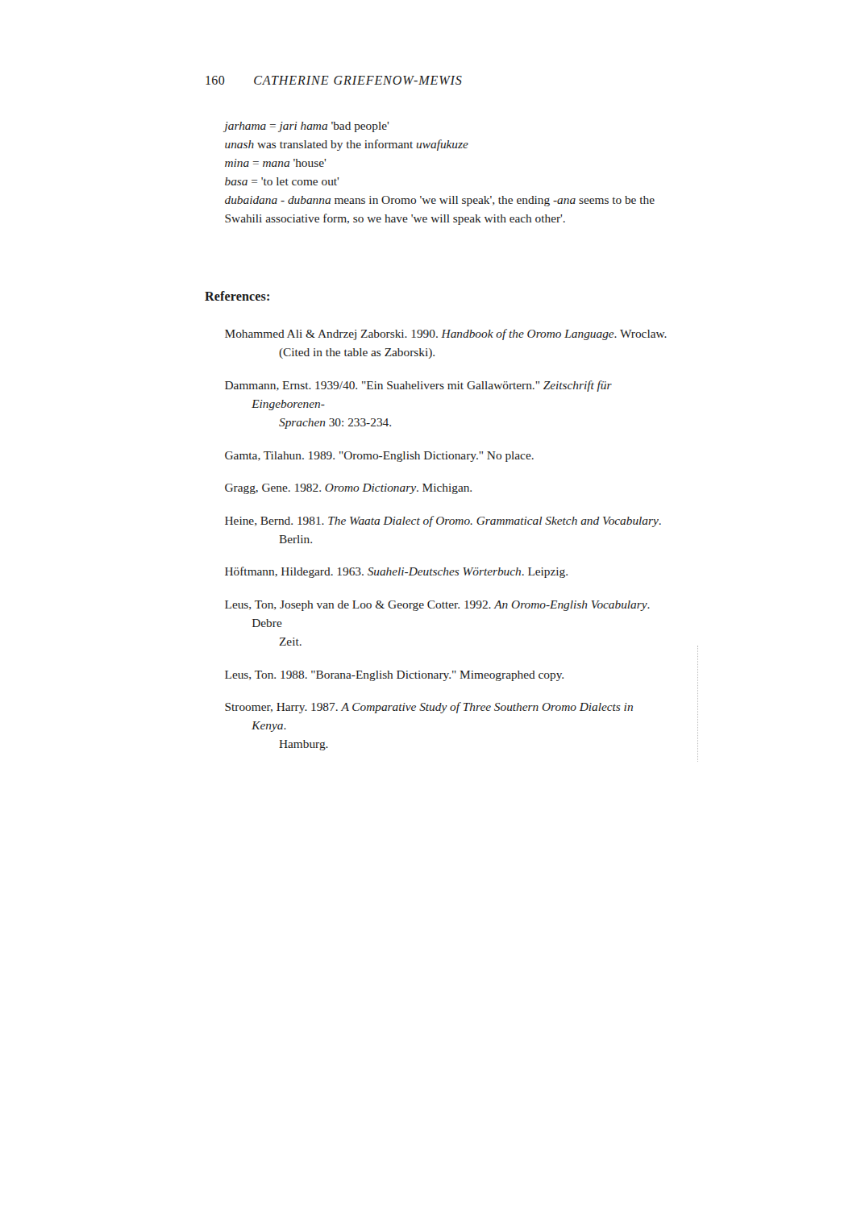160 CATHERINE GRIEFENOW-MEWIS
jarhama = jari hama 'bad people'
unash was translated by the informant uwafukuze
mina = mana 'house'
basa = 'to let come out'
dubaidana - dubanna means in Oromo 'we will speak', the ending -ana seems to be the
Swahili associative form, so we have 'we will speak with each other'.
References:
Mohammed Ali & Andrzej Zaborski. 1990. Handbook of the Oromo Language. Wroclaw. (Cited in the table as Zaborski).
Dammann, Ernst. 1939/40. "Ein Suahelivers mit Gallawörtern." Zeitschrift für Eingeborenen- Sprachen 30: 233-234.
Gamta, Tilahun. 1989. "Oromo-English Dictionary." No place.
Gragg, Gene. 1982. Oromo Dictionary. Michigan.
Heine, Bernd. 1981. The Waata Dialect of Oromo. Grammatical Sketch and Vocabulary. Berlin.
Höftmann, Hildegard. 1963. Suaheli-Deutsches Wörterbuch. Leipzig.
Leus, Ton, Joseph van de Loo & George Cotter. 1992. An Oromo-English Vocabulary. Debre Zeit.
Leus, Ton. 1988. "Borana-English Dictionary." Mimeographed copy.
Stroomer, Harry. 1987. A Comparative Study of Three Southern Oromo Dialects in Kenya. Hamburg.